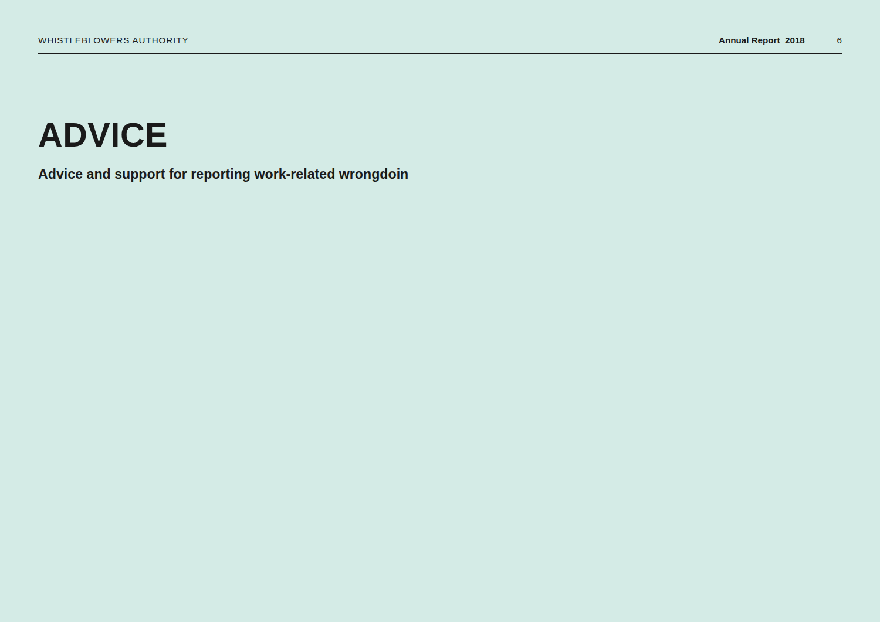Whistleblowers Authority
Annual Report 2018 6
ADVICE
Advice and support for reporting work-related wrongdoin